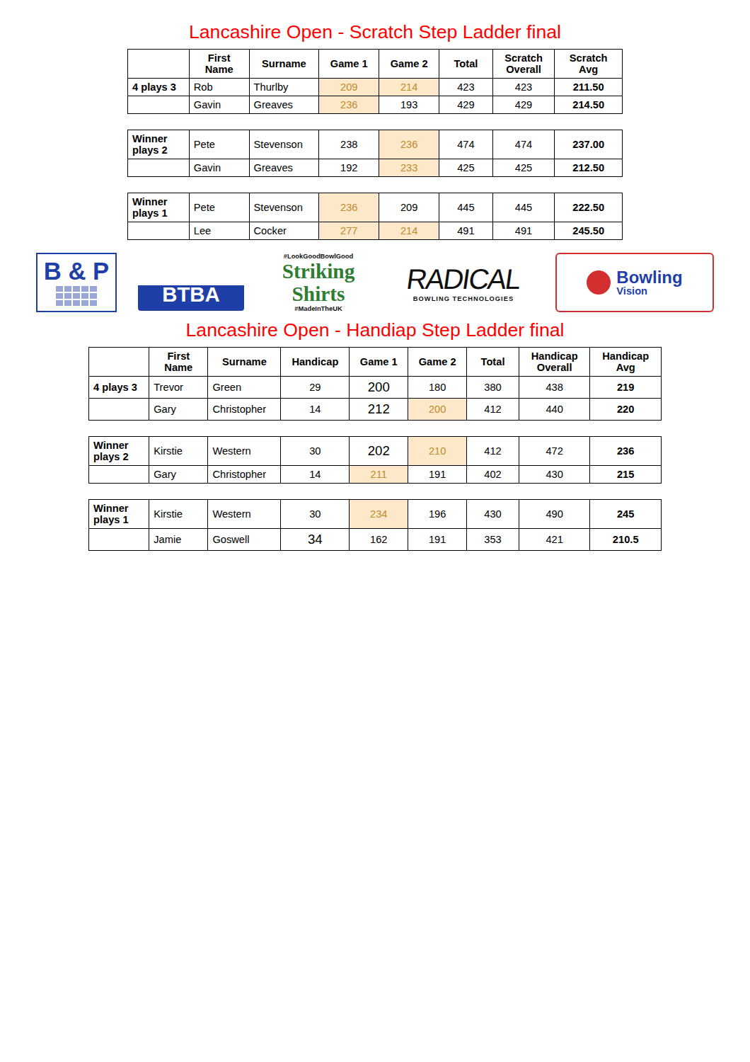Lancashire Open - Scratch Step Ladder final
| | First Name | Surname | Game 1 | Game 2 | Total | Scratch Overall | Scratch Avg |
| --- | --- | --- | --- | --- | --- | --- | --- |
| 4 plays 3 | Rob | Thurlby | 209 | 214 | 423 | 423 | 211.50 |
| | Gavin | Greaves | 236 | 193 | 429 | 429 | 214.50 |
| Winner plays 2 | Pete | Stevenson | 238 | 236 | 474 | 474 | 237.00 |
| | Gavin | Greaves | 192 | 233 | 425 | 425 | 212.50 |
| Winner plays 1 | Pete | Stevenson | 236 | 209 | 445 | 445 | 222.50 |
| | Lee | Cocker | 277 | 214 | 491 | 491 | 245.50 |
B & P
BTBA
#LookGoodBowlGood
Striking Shirts
#MadeInTheUK
RADICAL
BOWLING TECHNOLOGIES
BowlingVision
Lancashire Open - Handiap Step Ladder final
| | First Name | Surname | Handicap | Game 1 | Game 2 | Total | Handicap Overall | Handicap Avg |
| --- | --- | --- | --- | --- | --- | --- | --- | --- |
| 4 plays 3 | Trevor | Green | 29 | 200 | 180 | 380 | 438 | 219 |
| | Gary | Christopher | 14 | 212 | 200 | 412 | 440 | 220 |
| Winner plays 2 | Kirstie | Western | 30 | 202 | 210 | 412 | 472 | 236 |
| | Gary | Christopher | 14 | 211 | 191 | 402 | 430 | 215 |
| Winner plays 1 | Kirstie | Western | 30 | 234 | 196 | 430 | 490 | 245 |
| | Jamie | Goswell | 34 | 162 | 191 | 353 | 421 | 210.5 |